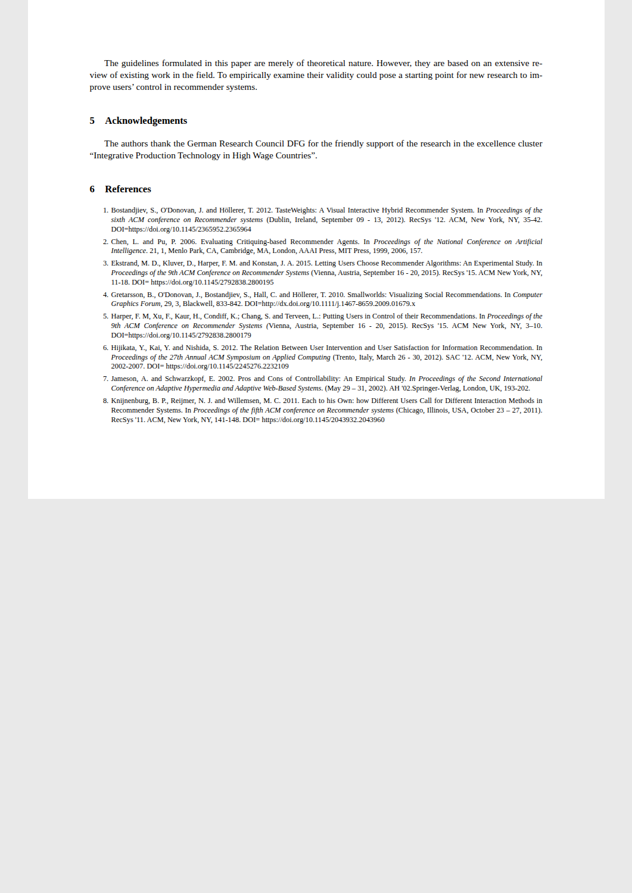The guidelines formulated in this paper are merely of theoretical nature. However, they are based on an extensive review of existing work in the field. To empirically examine their validity could pose a starting point for new research to improve users’ control in recommender systems.
5 Acknowledgements
The authors thank the German Research Council DFG for the friendly support of the research in the excellence cluster “Integrative Production Technology in High Wage Countries”.
6 References
Bostandjiev, S., O'Donovan, J. and Höllerer, T. 2012. TasteWeights: A Visual Interactive Hybrid Recommender System. In Proceedings of the sixth ACM conference on Recommender systems (Dublin, Ireland, September 09 - 13, 2012). RecSys '12. ACM, New York, NY, 35-42. DOI=https://doi.org/10.1145/2365952.2365964
Chen, L. and Pu, P. 2006. Evaluating Critiquing-based Recommender Agents. In Proceedings of the National Conference on Artificial Intelligence. 21, 1, Menlo Park, CA, Cambridge, MA, London, AAAI Press, MIT Press, 1999, 2006, 157.
Ekstrand, M. D., Kluver, D., Harper, F. M. and Konstan, J. A. 2015. Letting Users Choose Recommender Algorithms: An Experimental Study. In Proceedings of the 9th ACM Conference on Recommender Systems (Vienna, Austria, September 16 - 20, 2015). RecSys '15. ACM New York, NY, 11-18. DOI= https://doi.org/10.1145/2792838.2800195
Gretarsson, B., O'Donovan, J., Bostandjiev, S., Hall, C. and Höllerer, T. 2010. Smallworlds: Visualizing Social Recommendations. In Computer Graphics Forum, 29, 3, Blackwell, 833-842. DOI=http://dx.doi.org/10.1111/j.1467-8659.2009.01679.x
Harper, F. M, Xu, F., Kaur, H., Condiff, K.; Chang, S. and Terveen, L.: Putting Users in Control of their Recommendations. In Proceedings of the 9th ACM Conference on Recommender Systems (Vienna, Austria, September 16 - 20, 2015). RecSys '15. ACM New York, NY, 3–10. DOI=https://doi.org/10.1145/2792838.2800179
Hijikata, Y., Kai, Y. and Nishida, S. 2012. The Relation Between User Intervention and User Satisfaction for Information Recommendation. In Proceedings of the 27th Annual ACM Symposium on Applied Computing (Trento, Italy, March 26 - 30, 2012). SAC '12. ACM, New York, NY, 2002-2007. DOI= https://doi.org/10.1145/2245276.2232109
Jameson, A. and Schwarzkopf, E. 2002. Pros and Cons of Controllability: An Empirical Study. In Proceedings of the Second International Conference on Adaptive Hypermedia and Adaptive Web-Based Systems. (May 29 – 31, 2002). AH '02.Springer-Verlag, London, UK, 193-202.
Knijnenburg, B. P., Reijmer, N. J. and Willemsen, M. C. 2011. Each to his Own: how Different Users Call for Different Interaction Methods in Recommender Systems. In Proceedings of the fifth ACM conference on Recommender systems (Chicago, Illinois, USA, October 23 – 27, 2011). RecSys '11. ACM, New York, NY, 141-148. DOI= https://doi.org/10.1145/2043932.2043960